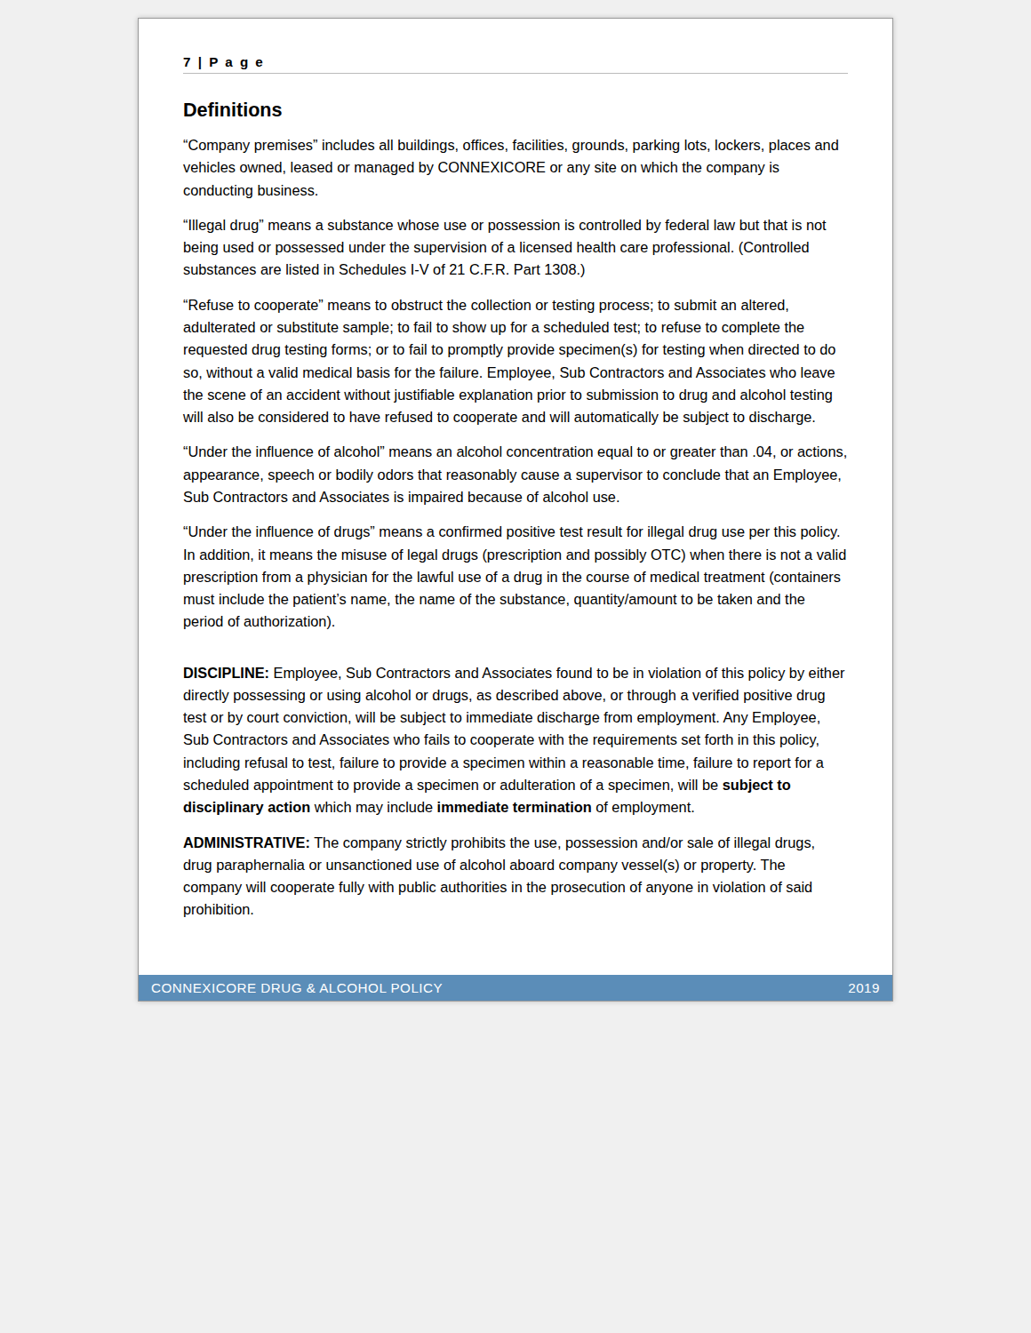7 | P a g e
Definitions
“Company premises” includes all buildings, offices, facilities, grounds, parking lots, lockers, places and vehicles owned, leased or managed by CONNEXICORE or any site on which the company is conducting business.
“Illegal drug” means a substance whose use or possession is controlled by federal law but that is not being used or possessed under the supervision of a licensed health care professional. (Controlled substances are listed in Schedules I-V of 21 C.F.R. Part 1308.)
“Refuse to cooperate” means to obstruct the collection or testing process; to submit an altered, adulterated or substitute sample; to fail to show up for a scheduled test; to refuse to complete the requested drug testing forms; or to fail to promptly provide specimen(s) for testing when directed to do so, without a valid medical basis for the failure. Employee, Sub Contractors and Associates who leave the scene of an accident without justifiable explanation prior to submission to drug and alcohol testing will also be considered to have refused to cooperate and will automatically be subject to discharge.
“Under the influence of alcohol” means an alcohol concentration equal to or greater than .04, or actions, appearance, speech or bodily odors that reasonably cause a supervisor to conclude that an Employee, Sub Contractors and Associates is impaired because of alcohol use.
“Under the influence of drugs” means a confirmed positive test result for illegal drug use per this policy. In addition, it means the misuse of legal drugs (prescription and possibly OTC) when there is not a valid prescription from a physician for the lawful use of a drug in the course of medical treatment (containers must include the patient’s name, the name of the substance, quantity/amount to be taken and the period of authorization).
DISCIPLINE: Employee, Sub Contractors and Associates found to be in violation of this policy by either directly possessing or using alcohol or drugs, as described above, or through a verified positive drug test or by court conviction, will be subject to immediate discharge from employment. Any Employee, Sub Contractors and Associates who fails to cooperate with the requirements set forth in this policy, including refusal to test, failure to provide a specimen within a reasonable time, failure to report for a scheduled appointment to provide a specimen or adulteration of a specimen, will be subject to disciplinary action which may include immediate termination of employment.
ADMINISTRATIVE: The company strictly prohibits the use, possession and/or sale of illegal drugs, drug paraphernalia or unsanctioned use of alcohol aboard company vessel(s) or property. The company will cooperate fully with public authorities in the prosecution of anyone in violation of said prohibition.
CONNEXICORE DRUG & ALCOHOL POLICY 2019